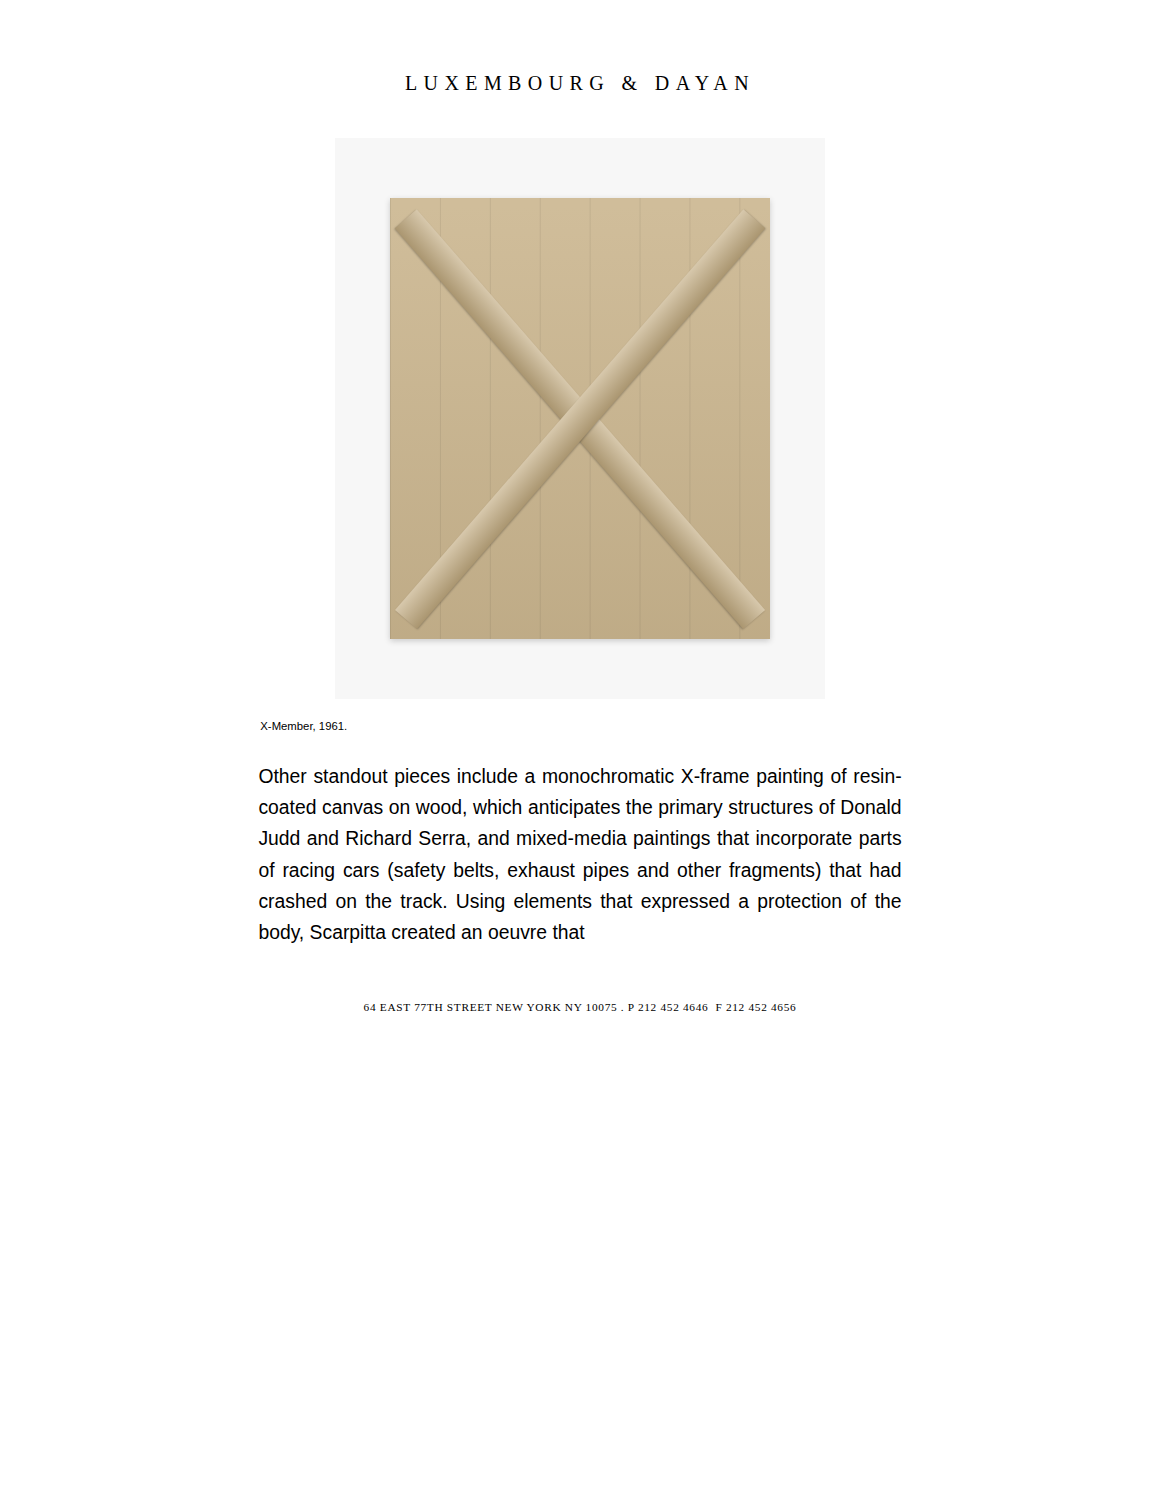LUXEMBOURG & DAYAN
X-Member, 1961.
Other standout pieces include a monochromatic X-frame painting of resin-coated canvas on wood, which anticipates the primary structures of Donald Judd and Richard Serra, and mixed-media paintings that incorporate parts of racing cars (safety belts, exhaust pipes and other fragments) that had crashed on the track. Using elements that expressed a protection of the body, Scarpitta created an oeuvre that
64 EAST 77TH STREET NEW YORK NY 10075 . P 212 452 4646 F 212 452 4656